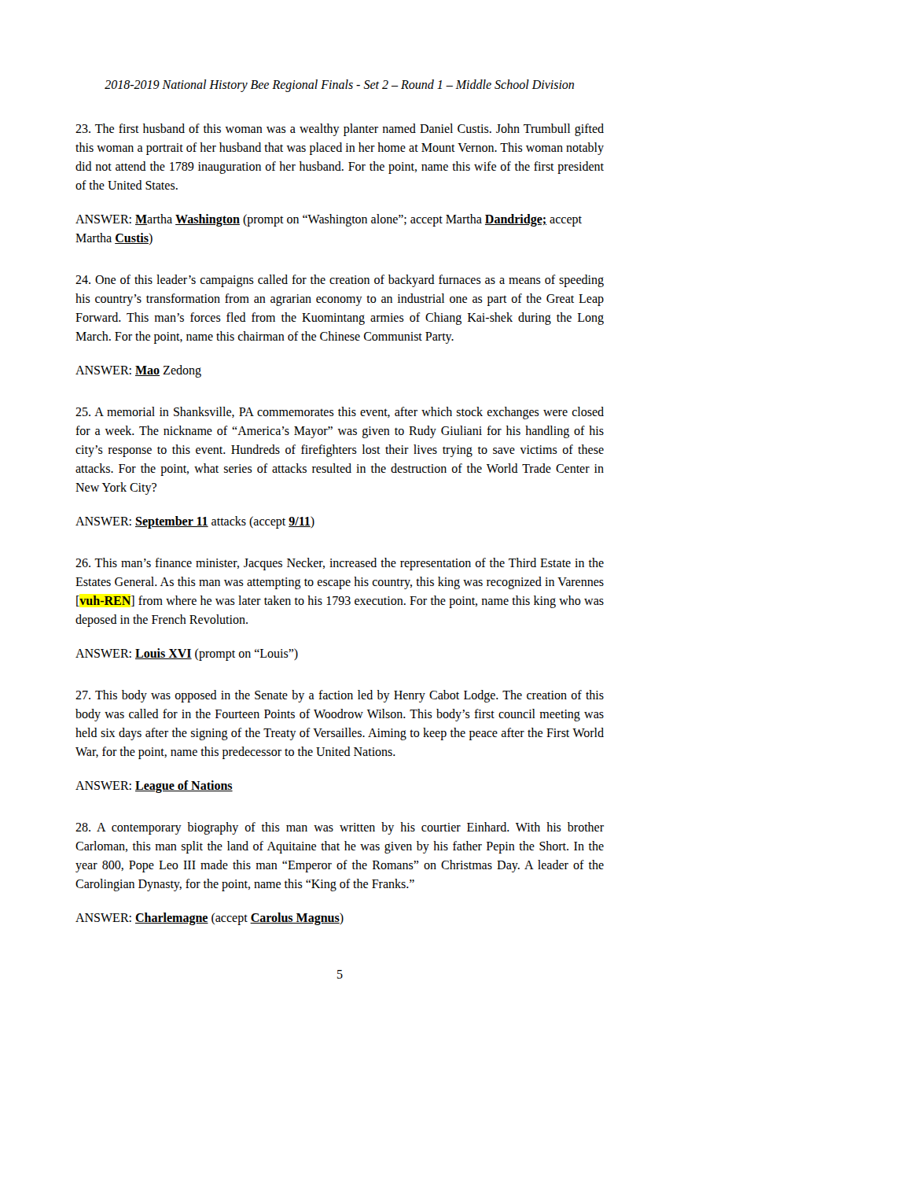2018-2019 National History Bee Regional Finals - Set 2 – Round 1 – Middle School Division
23. The first husband of this woman was a wealthy planter named Daniel Custis. John Trumbull gifted this woman a portrait of her husband that was placed in her home at Mount Vernon. This woman notably did not attend the 1789 inauguration of her husband. For the point, name this wife of the first president of the United States.
ANSWER: Martha Washington (prompt on “Washington alone”; accept Martha Dandridge; accept Martha Custis)
24. One of this leader’s campaigns called for the creation of backyard furnaces as a means of speeding his country’s transformation from an agrarian economy to an industrial one as part of the Great Leap Forward. This man’s forces fled from the Kuomintang armies of Chiang Kai-shek during the Long March. For the point, name this chairman of the Chinese Communist Party.
ANSWER: Mao Zedong
25. A memorial in Shanksville, PA commemorates this event, after which stock exchanges were closed for a week. The nickname of “America’s Mayor” was given to Rudy Giuliani for his handling of his city’s response to this event. Hundreds of firefighters lost their lives trying to save victims of these attacks. For the point, what series of attacks resulted in the destruction of the World Trade Center in New York City?
ANSWER: September 11 attacks (accept 9/11)
26. This man’s finance minister, Jacques Necker, increased the representation of the Third Estate in the Estates General. As this man was attempting to escape his country, this king was recognized in Varennes [vuh-REN] from where he was later taken to his 1793 execution. For the point, name this king who was deposed in the French Revolution.
ANSWER: Louis XVI (prompt on “Louis”)
27. This body was opposed in the Senate by a faction led by Henry Cabot Lodge. The creation of this body was called for in the Fourteen Points of Woodrow Wilson. This body’s first council meeting was held six days after the signing of the Treaty of Versailles. Aiming to keep the peace after the First World War, for the point, name this predecessor to the United Nations.
ANSWER: League of Nations
28. A contemporary biography of this man was written by his courtier Einhard. With his brother Carloman, this man split the land of Aquitaine that he was given by his father Pepin the Short. In the year 800, Pope Leo III made this man “Emperor of the Romans” on Christmas Day. A leader of the Carolingian Dynasty, for the point, name this “King of the Franks.”
ANSWER: Charlemagne (accept Carolus Magnus)
5